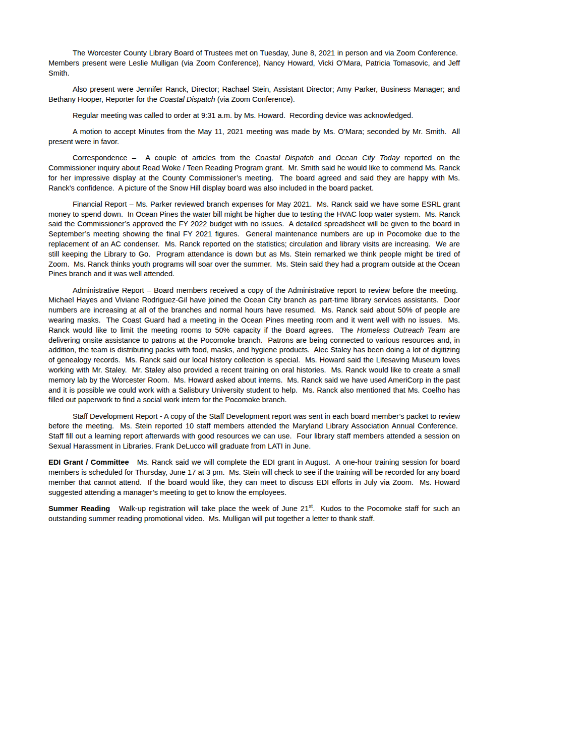The Worcester County Library Board of Trustees met on Tuesday, June 8, 2021 in person and via Zoom Conference. Members present were Leslie Mulligan (via Zoom Conference), Nancy Howard, Vicki O’Mara, Patricia Tomasovic, and Jeff Smith.
Also present were Jennifer Ranck, Director; Rachael Stein, Assistant Director; Amy Parker, Business Manager; and Bethany Hooper, Reporter for the Coastal Dispatch (via Zoom Conference).
Regular meeting was called to order at 9:31 a.m. by Ms. Howard. Recording device was acknowledged.
A motion to accept Minutes from the May 11, 2021 meeting was made by Ms. O’Mara; seconded by Mr. Smith. All present were in favor.
Correspondence – A couple of articles from the Coastal Dispatch and Ocean City Today reported on the Commissioner inquiry about Read Woke / Teen Reading Program grant. Mr. Smith said he would like to commend Ms. Ranck for her impressive display at the County Commissioner’s meeting. The board agreed and said they are happy with Ms. Ranck’s confidence. A picture of the Snow Hill display board was also included in the board packet.
Financial Report – Ms. Parker reviewed branch expenses for May 2021. Ms. Ranck said we have some ESRL grant money to spend down. In Ocean Pines the water bill might be higher due to testing the HVAC loop water system. Ms. Ranck said the Commissioner’s approved the FY 2022 budget with no issues. A detailed spreadsheet will be given to the board in September’s meeting showing the final FY 2021 figures. General maintenance numbers are up in Pocomoke due to the replacement of an AC condenser. Ms. Ranck reported on the statistics; circulation and library visits are increasing. We are still keeping the Library to Go. Program attendance is down but as Ms. Stein remarked we think people might be tired of Zoom. Ms. Ranck thinks youth programs will soar over the summer. Ms. Stein said they had a program outside at the Ocean Pines branch and it was well attended.
Administrative Report – Board members received a copy of the Administrative report to review before the meeting. Michael Hayes and Viviane Rodriguez-Gil have joined the Ocean City branch as part-time library services assistants. Door numbers are increasing at all of the branches and normal hours have resumed. Ms. Ranck said about 50% of people are wearing masks. The Coast Guard had a meeting in the Ocean Pines meeting room and it went well with no issues. Ms. Ranck would like to limit the meeting rooms to 50% capacity if the Board agrees. The Homeless Outreach Team are delivering onsite assistance to patrons at the Pocomoke branch. Patrons are being connected to various resources and, in addition, the team is distributing packs with food, masks, and hygiene products. Alec Staley has been doing a lot of digitizing of genealogy records. Ms. Ranck said our local history collection is special. Ms. Howard said the Lifesaving Museum loves working with Mr. Staley. Mr. Staley also provided a recent training on oral histories. Ms. Ranck would like to create a small memory lab by the Worcester Room. Ms. Howard asked about interns. Ms. Ranck said we have used AmeriCorp in the past and it is possible we could work with a Salisbury University student to help. Ms. Ranck also mentioned that Ms. Coelho has filled out paperwork to find a social work intern for the Pocomoke branch.
Staff Development Report - A copy of the Staff Development report was sent in each board member’s packet to review before the meeting. Ms. Stein reported 10 staff members attended the Maryland Library Association Annual Conference. Staff fill out a learning report afterwards with good resources we can use. Four library staff members attended a session on Sexual Harassment in Libraries. Frank DeLucco will graduate from LATI in June.
EDI Grant / Committee Ms. Ranck said we will complete the EDI grant in August. A one-hour training session for board members is scheduled for Thursday, June 17 at 3 pm. Ms. Stein will check to see if the training will be recorded for any board member that cannot attend. If the board would like, they can meet to discuss EDI efforts in July via Zoom. Ms. Howard suggested attending a manager’s meeting to get to know the employees.
Summer Reading Walk-up registration will take place the week of June 21st. Kudos to the Pocomoke staff for such an outstanding summer reading promotional video. Ms. Mulligan will put together a letter to thank staff.